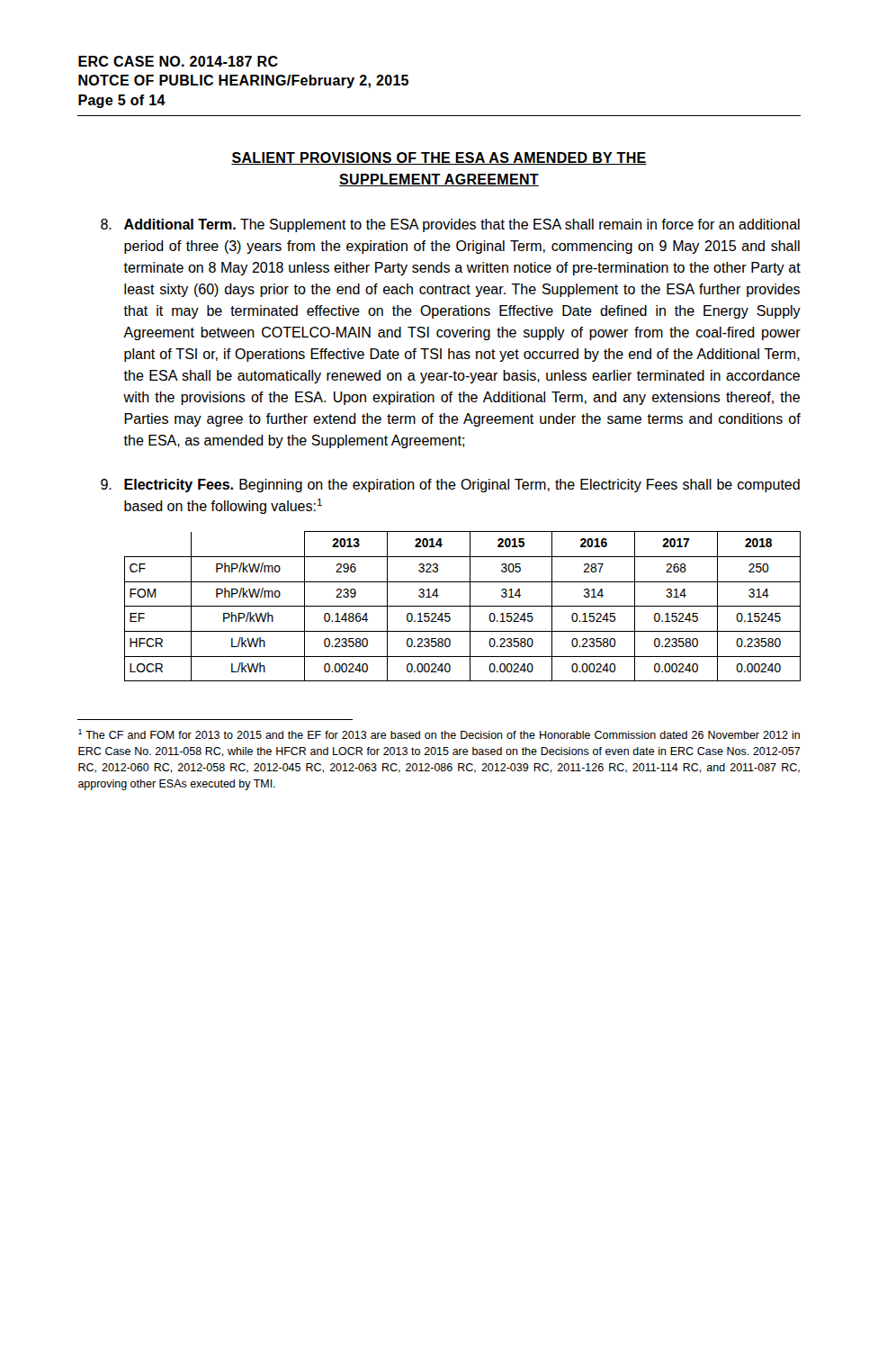ERC CASE NO. 2014-187 RC
NOTCE OF PUBLIC HEARING/February 2, 2015
Page 5 of 14
SALIENT PROVISIONS OF THE ESA AS AMENDED BY THE
SUPPLEMENT AGREEMENT
8. Additional Term. The Supplement to the ESA provides that the ESA shall remain in force for an additional period of three (3) years from the expiration of the Original Term, commencing on 9 May 2015 and shall terminate on 8 May 2018 unless either Party sends a written notice of pre-termination to the other Party at least sixty (60) days prior to the end of each contract year. The Supplement to the ESA further provides that it may be terminated effective on the Operations Effective Date defined in the Energy Supply Agreement between COTELCO-MAIN and TSI covering the supply of power from the coal-fired power plant of TSI or, if Operations Effective Date of TSI has not yet occurred by the end of the Additional Term, the ESA shall be automatically renewed on a year-to-year basis, unless earlier terminated in accordance with the provisions of the ESA. Upon expiration of the Additional Term, and any extensions thereof, the Parties may agree to further extend the term of the Agreement under the same terms and conditions of the ESA, as amended by the Supplement Agreement;
9. Electricity Fees. Beginning on the expiration of the Original Term, the Electricity Fees shall be computed based on the following values:1
| | | 2013 | 2014 | 2015 | 2016 | 2017 | 2018 |
| --- | --- | --- | --- | --- | --- | --- | --- |
| CF | PhP/kW/mo | 296 | 323 | 305 | 287 | 268 | 250 |
| FOM | PhP/kW/mo | 239 | 314 | 314 | 314 | 314 | 314 |
| EF | PhP/kWh | 0.14864 | 0.15245 | 0.15245 | 0.15245 | 0.15245 | 0.15245 |
| HFCR | L/kWh | 0.23580 | 0.23580 | 0.23580 | 0.23580 | 0.23580 | 0.23580 |
| LOCR | L/kWh | 0.00240 | 0.00240 | 0.00240 | 0.00240 | 0.00240 | 0.00240 |
1 The CF and FOM for 2013 to 2015 and the EF for 2013 are based on the Decision of the Honorable Commission dated 26 November 2012 in ERC Case No. 2011-058 RC, while the HFCR and LOCR for 2013 to 2015 are based on the Decisions of even date in ERC Case Nos. 2012-057 RC, 2012-060 RC, 2012-058 RC, 2012-045 RC, 2012-063 RC, 2012-086 RC, 2012-039 RC, 2011-126 RC, 2011-114 RC, and 2011-087 RC, approving other ESAs executed by TMI.